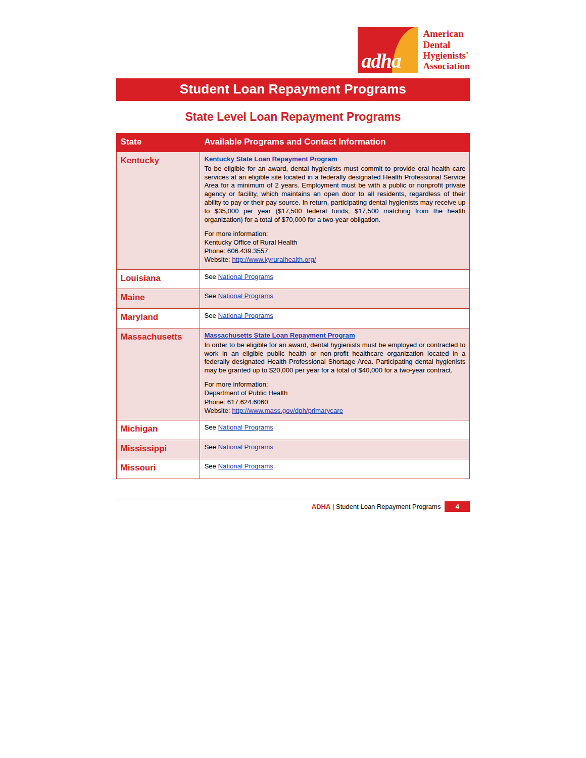adha
American
Dental
Hygienists'
Association
Student Loan Repayment Programs
State Level Loan Repayment Programs
| State | Available Programs and Contact Information |
| --- | --- |
| Kentucky | Kentucky State Loan Repayment Program To be eligible for an award, dental hygienists must commit to provide oral health care services at an eligible site located in a federally designated Health Professional Service Area for a minimum of 2 years. Employment must be with a public or nonprofit private agency or facility, which maintains an open door to all residents, regardless of their ability to pay or their pay source. In return, participating dental hygienists may receive up to $35,000 per year ($17,500 federal funds, $17,500 matching from the health organization) for a total of $70,000 for a two-year obligation. For more information: Kentucky Office of Rural Health Phone: 606.439.3557 Website: http://www.kyruralhealth.org/ |
| Louisiana | See National Programs |
| Maine | See National Programs |
| Maryland | See National Programs |
| Massachusetts | Massachusetts State Loan Repayment Program In order to be eligible for an award, dental hygienists must be employed or contracted to work in an eligible public health or non-profit healthcare organization located in a federally designated Health Professional Shortage Area. Participating dental hygienists may be granted up to $20,000 per year for a total of $40,000 for a two-year contract. For more information: Department of Public Health Phone: 617.624.6060 Website: http://www.mass.gov/dph/primarycare |
| Michigan | See National Programs |
| Mississippi | See National Programs |
| Missouri | See National Programs |
ADHA | Student Loan Repayment Programs
4